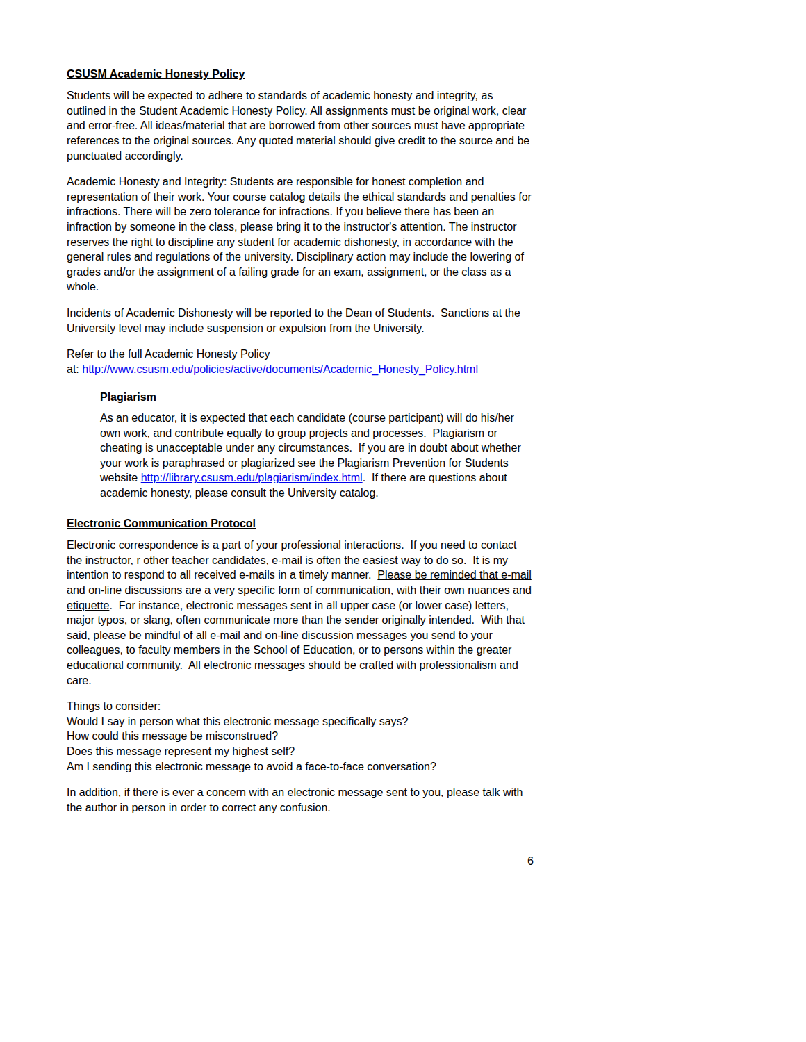CSUSM Academic Honesty Policy
Students will be expected to adhere to standards of academic honesty and integrity, as outlined in the Student Academic Honesty Policy. All assignments must be original work, clear and error-free. All ideas/material that are borrowed from other sources must have appropriate references to the original sources. Any quoted material should give credit to the source and be punctuated accordingly.
Academic Honesty and Integrity: Students are responsible for honest completion and representation of their work. Your course catalog details the ethical standards and penalties for infractions. There will be zero tolerance for infractions. If you believe there has been an infraction by someone in the class, please bring it to the instructor's attention. The instructor reserves the right to discipline any student for academic dishonesty, in accordance with the general rules and regulations of the university. Disciplinary action may include the lowering of grades and/or the assignment of a failing grade for an exam, assignment, or the class as a whole.
Incidents of Academic Dishonesty will be reported to the Dean of Students. Sanctions at the University level may include suspension or expulsion from the University.
Refer to the full Academic Honesty Policy
at: http://www.csusm.edu/policies/active/documents/Academic_Honesty_Policy.html
Plagiarism
As an educator, it is expected that each candidate (course participant) will do his/her own work, and contribute equally to group projects and processes. Plagiarism or cheating is unacceptable under any circumstances. If you are in doubt about whether your work is paraphrased or plagiarized see the Plagiarism Prevention for Students website http://library.csusm.edu/plagiarism/index.html. If there are questions about academic honesty, please consult the University catalog.
Electronic Communication Protocol
Electronic correspondence is a part of your professional interactions. If you need to contact the instructor, r other teacher candidates, e-mail is often the easiest way to do so. It is my intention to respond to all received e-mails in a timely manner. Please be reminded that e-mail and on-line discussions are a very specific form of communication, with their own nuances and etiquette. For instance, electronic messages sent in all upper case (or lower case) letters, major typos, or slang, often communicate more than the sender originally intended. With that said, please be mindful of all e-mail and on-line discussion messages you send to your colleagues, to faculty members in the School of Education, or to persons within the greater educational community. All electronic messages should be crafted with professionalism and care.
Things to consider:
Would I say in person what this electronic message specifically says?
How could this message be misconstrued?
Does this message represent my highest self?
Am I sending this electronic message to avoid a face-to-face conversation?
In addition, if there is ever a concern with an electronic message sent to you, please talk with the author in person in order to correct any confusion.
6